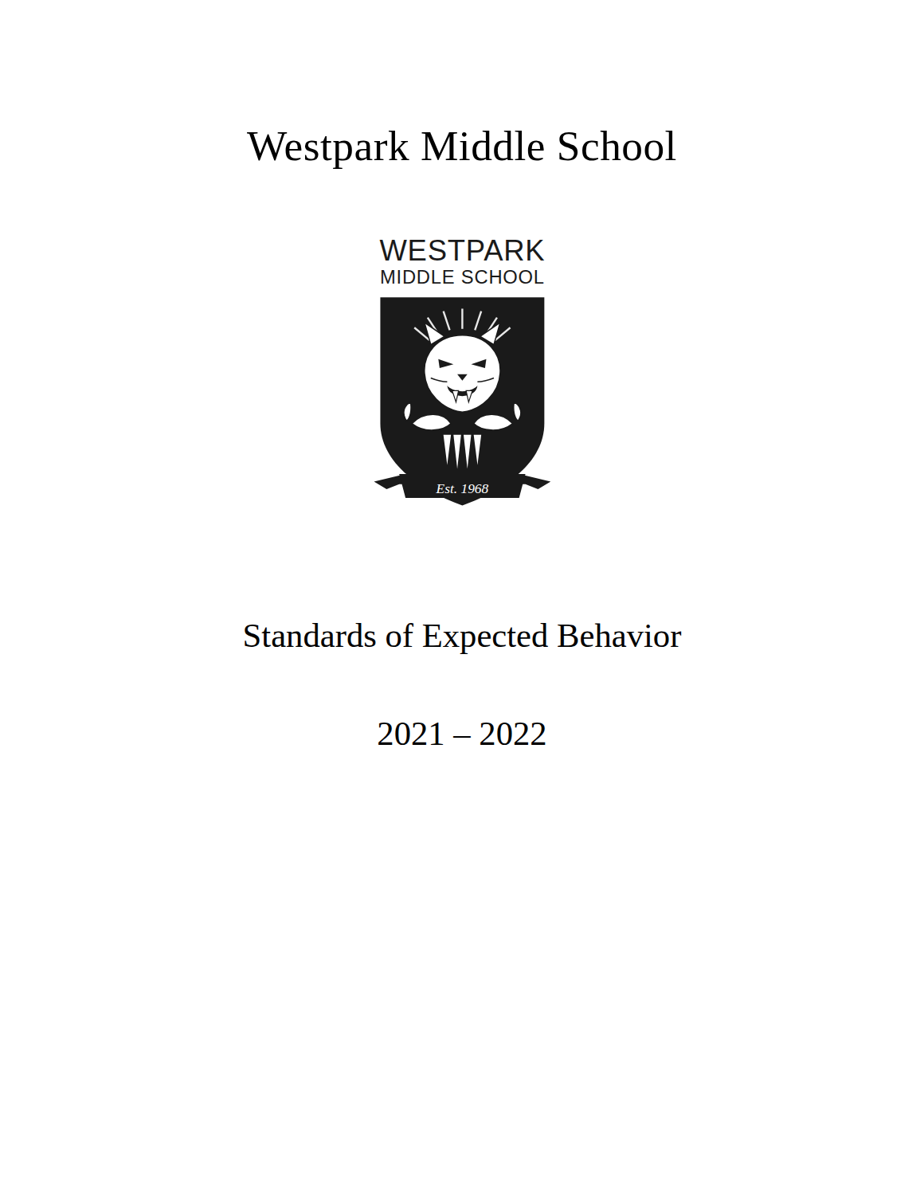Westpark Middle School
Westpark Middle School crest Black and white crest with the words WESTPARK MIDDLE SCHOOL above a shield containing a roaring wildcat head and claws, with a banner below reading Est. 1968. WESTPARK MIDDLE SCHOOL Est. 1968
Standards of Expected Behavior
2021 – 2022